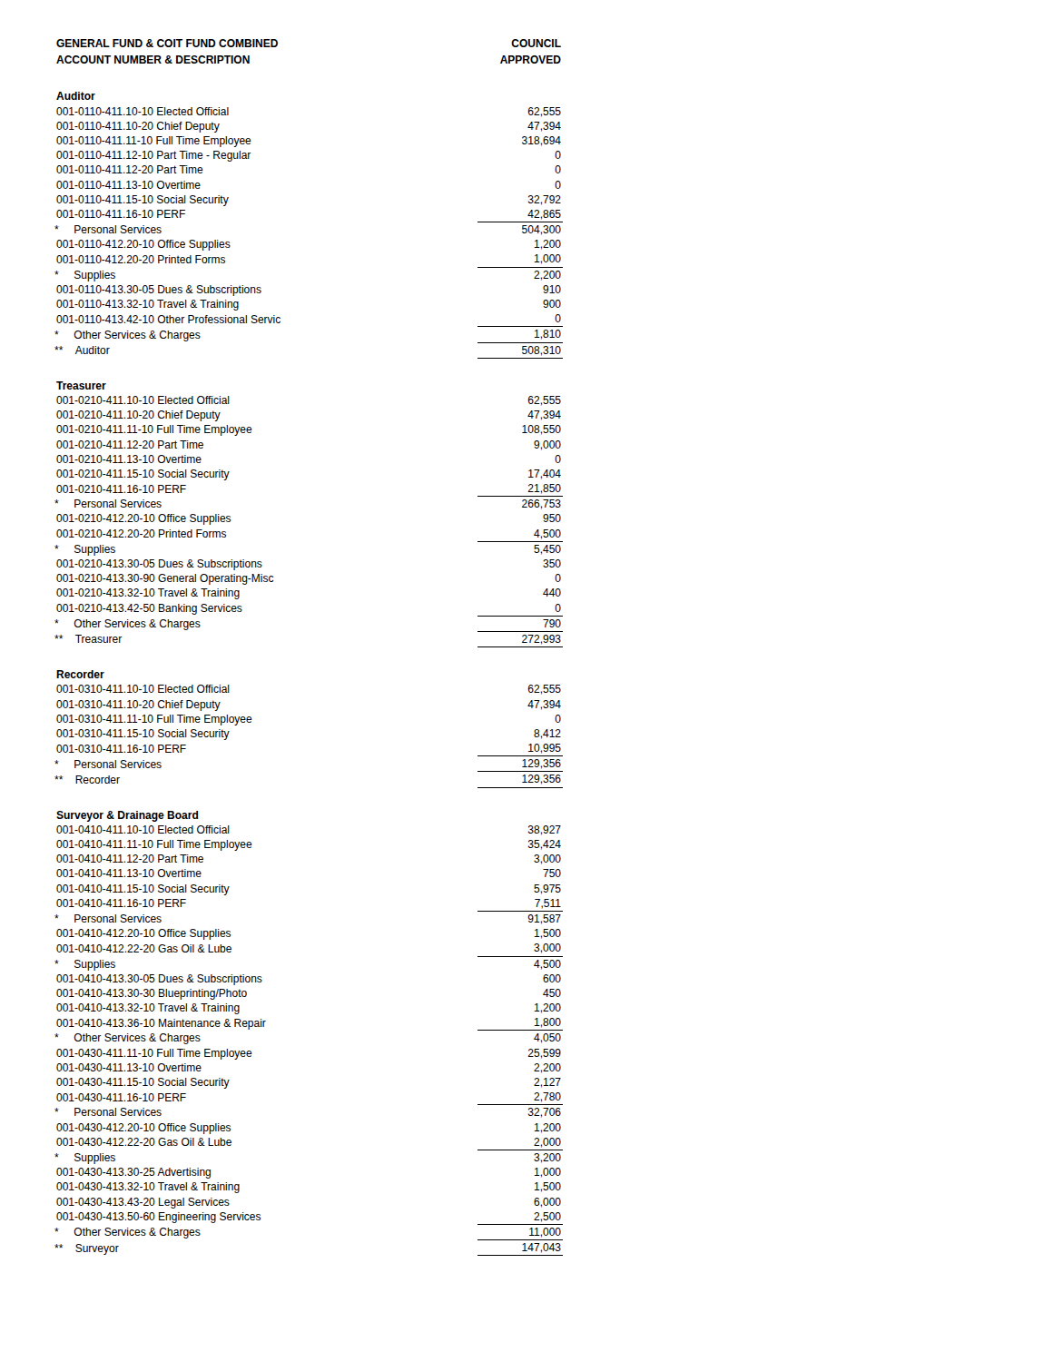| GENERAL FUND & COIT FUND COMBINED | COUNCIL |
| ACCOUNT NUMBER & DESCRIPTION | APPROVED |
| Auditor | |
| 001-0110-411.10-10 Elected Official | 62,555 |
| 001-0110-411.10-20 Chief Deputy | 47,394 |
| 001-0110-411.11-10 Full Time Employee | 318,694 |
| 001-0110-411.12-10 Part Time - Regular | 0 |
| 001-0110-411.12-20 Part Time | 0 |
| 001-0110-411.13-10 Overtime | 0 |
| 001-0110-411.15-10 Social Security | 32,792 |
| 001-0110-411.16-10 PERF | 42,865 |
| * Personal Services | 504,300 |
| 001-0110-412.20-10 Office Supplies | 1,200 |
| 001-0110-412.20-20 Printed Forms | 1,000 |
| * Supplies | 2,200 |
| 001-0110-413.30-05 Dues & Subscriptions | 910 |
| 001-0110-413.32-10 Travel & Training | 900 |
| 001-0110-413.42-10 Other Professional Servic | 0 |
| * Other Services & Charges | 1,810 |
| ** Auditor | 508,310 |
| Treasurer | |
| 001-0210-411.10-10 Elected Official | 62,555 |
| 001-0210-411.10-20 Chief Deputy | 47,394 |
| 001-0210-411.11-10 Full Time Employee | 108,550 |
| 001-0210-411.12-20 Part Time | 9,000 |
| 001-0210-411.13-10 Overtime | 0 |
| 001-0210-411.15-10 Social Security | 17,404 |
| 001-0210-411.16-10 PERF | 21,850 |
| * Personal Services | 266,753 |
| 001-0210-412.20-10 Office Supplies | 950 |
| 001-0210-412.20-20 Printed Forms | 4,500 |
| * Supplies | 5,450 |
| 001-0210-413.30-05 Dues & Subscriptions | 350 |
| 001-0210-413.30-90 General Operating-Misc | 0 |
| 001-0210-413.32-10 Travel & Training | 440 |
| 001-0210-413.42-50 Banking Services | 0 |
| * Other Services & Charges | 790 |
| ** Treasurer | 272,993 |
| Recorder | |
| 001-0310-411.10-10 Elected Official | 62,555 |
| 001-0310-411.10-20 Chief Deputy | 47,394 |
| 001-0310-411.11-10 Full Time Employee | 0 |
| 001-0310-411.15-10 Social Security | 8,412 |
| 001-0310-411.16-10 PERF | 10,995 |
| * Personal Services | 129,356 |
| ** Recorder | 129,356 |
| Surveyor & Drainage Board | |
| 001-0410-411.10-10 Elected Official | 38,927 |
| 001-0410-411.11-10 Full Time Employee | 35,424 |
| 001-0410-411.12-20 Part Time | 3,000 |
| 001-0410-411.13-10 Overtime | 750 |
| 001-0410-411.15-10 Social Security | 5,975 |
| 001-0410-411.16-10 PERF | 7,511 |
| * Personal Services | 91,587 |
| 001-0410-412.20-10 Office Supplies | 1,500 |
| 001-0410-412.22-20 Gas Oil & Lube | 3,000 |
| * Supplies | 4,500 |
| 001-0410-413.30-05 Dues & Subscriptions | 600 |
| 001-0410-413.30-30 Blueprinting/Photo | 450 |
| 001-0410-413.32-10 Travel & Training | 1,200 |
| 001-0410-413.36-10 Maintenance & Repair | 1,800 |
| * Other Services & Charges | 4,050 |
| 001-0430-411.11-10 Full Time Employee | 25,599 |
| 001-0430-411.13-10 Overtime | 2,200 |
| 001-0430-411.15-10 Social Security | 2,127 |
| 001-0430-411.16-10 PERF | 2,780 |
| * Personal Services | 32,706 |
| 001-0430-412.20-10 Office Supplies | 1,200 |
| 001-0430-412.22-20 Gas Oil & Lube | 2,000 |
| * Supplies | 3,200 |
| 001-0430-413.30-25 Advertising | 1,000 |
| 001-0430-413.32-10 Travel & Training | 1,500 |
| 001-0430-413.43-20 Legal Services | 6,000 |
| 001-0430-413.50-60 Engineering Services | 2,500 |
| * Other Services & Charges | 11,000 |
| ** Surveyor | 147,043 |